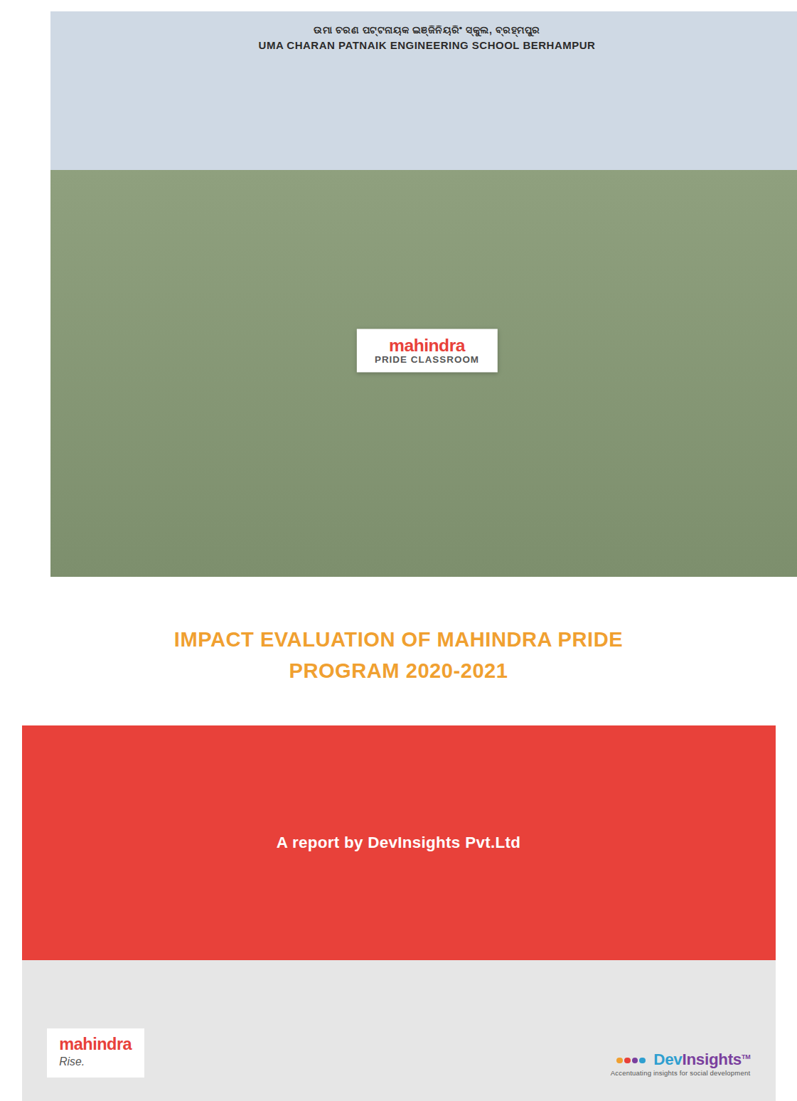ଉମା ଚରଣ ପଟ୍ଟନାୟକ ଇଞ୍ଜିନିୟରିଂ ସ୍କୁଲ, ବ୍ରହ୍ମପୁର UMA CHARAN PATNAIK ENGINEERING SCHOOL BERHAMPUR
mahindra
PRIDE CLASSROOM
IMPACT EVALUATION OF MAHINDRA PRIDE
PROGRAM 2020-2021
A report by DevInsights Pvt.Ltd
mahindra Rise.
Dev InsightsTM Accentuating insights for social development